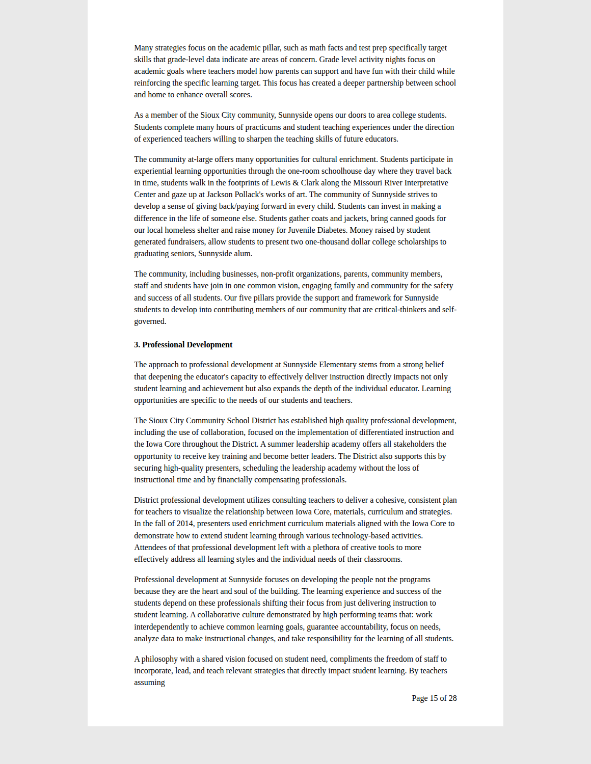Many strategies focus on the academic pillar, such as math facts and test prep specifically target skills that grade-level data indicate are areas of concern. Grade level activity nights focus on academic goals where teachers model how parents can support and have fun with their child while reinforcing the specific learning target. This focus has created a deeper partnership between school and home to enhance overall scores.
As a member of the Sioux City community, Sunnyside opens our doors to area college students. Students complete many hours of practicums and student teaching experiences under the direction of experienced teachers willing to sharpen the teaching skills of future educators.
The community at-large offers many opportunities for cultural enrichment. Students participate in experiential learning opportunities through the one-room schoolhouse day where they travel back in time, students walk in the footprints of Lewis & Clark along the Missouri River Interpretative Center and gaze up at Jackson Pollack's works of art. The community of Sunnyside strives to develop a sense of giving back/paying forward in every child. Students can invest in making a difference in the life of someone else. Students gather coats and jackets, bring canned goods for our local homeless shelter and raise money for Juvenile Diabetes. Money raised by student generated fundraisers, allow students to present two one-thousand dollar college scholarships to graduating seniors, Sunnyside alum.
The community, including businesses, non-profit organizations, parents, community members, staff and students have join in one common vision, engaging family and community for the safety and success of all students. Our five pillars provide the support and framework for Sunnyside students to develop into contributing members of our community that are critical-thinkers and self-governed.
3. Professional Development
The approach to professional development at Sunnyside Elementary stems from a strong belief that deepening the educator's capacity to effectively deliver instruction directly impacts not only student learning and achievement but also expands the depth of the individual educator. Learning opportunities are specific to the needs of our students and teachers.
The Sioux City Community School District has established high quality professional development, including the use of collaboration, focused on the implementation of differentiated instruction and the Iowa Core throughout the District. A summer leadership academy offers all stakeholders the opportunity to receive key training and become better leaders. The District also supports this by securing high-quality presenters, scheduling the leadership academy without the loss of instructional time and by financially compensating professionals.
District professional development utilizes consulting teachers to deliver a cohesive, consistent plan for teachers to visualize the relationship between Iowa Core, materials, curriculum and strategies. In the fall of 2014, presenters used enrichment curriculum materials aligned with the Iowa Core to demonstrate how to extend student learning through various technology-based activities. Attendees of that professional development left with a plethora of creative tools to more effectively address all learning styles and the individual needs of their classrooms.
Professional development at Sunnyside focuses on developing the people not the programs because they are the heart and soul of the building. The learning experience and success of the students depend on these professionals shifting their focus from just delivering instruction to student learning. A collaborative culture demonstrated by high performing teams that: work interdependently to achieve common learning goals, guarantee accountability, focus on needs, analyze data to make instructional changes, and take responsibility for the learning of all students.
A philosophy with a shared vision focused on student need, compliments the freedom of staff to incorporate, lead, and teach relevant strategies that directly impact student learning. By teachers assuming
Page 15 of 28